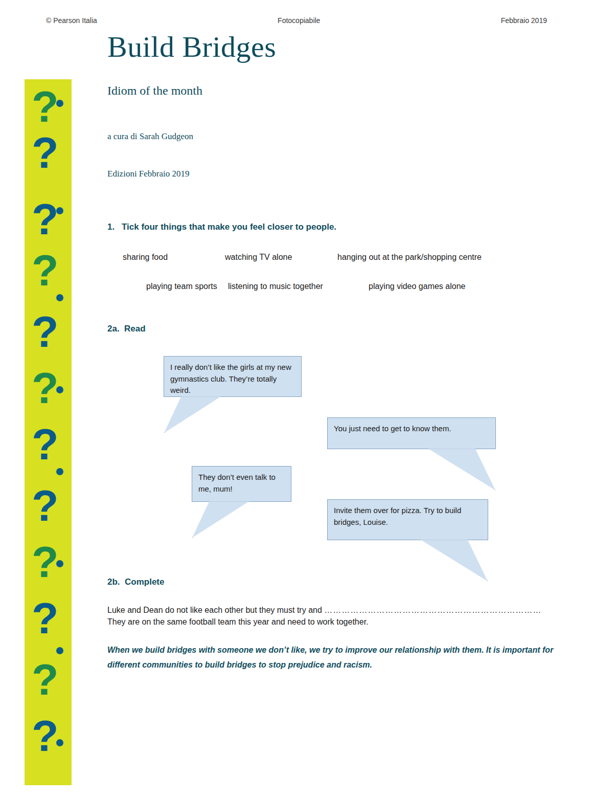© Pearson Italia Fotocopiabile Febbraio 2019
?
?
?
?
?
?
?
?
?
?
?
?
Build Bridges
Idiom of the month
a cura di Sarah Gudgeon
Edizioni Febbraio 2019
1. Tick four things that make you feel closer to people.
sharing food
watching TV alone
hanging out at the park/shopping centre
playing team sports
listening to music together
playing video games alone
2a. Read
I really don’t like the girls at my new gymnastics club. They’re totally weird.
You just need to get to know them.
They don’t even talk to me, mum!
Invite them over for pizza. Try to build bridges, Louise.
2b. Complete
Luke and Dean do not like each other but they must try and …………………………………………………………………
They are on the same football team this year and need to work together.
When we build bridges with someone we don’t like, we try to improve our relationship with them. It is important for different communities to build bridges to stop prejudice and racism.